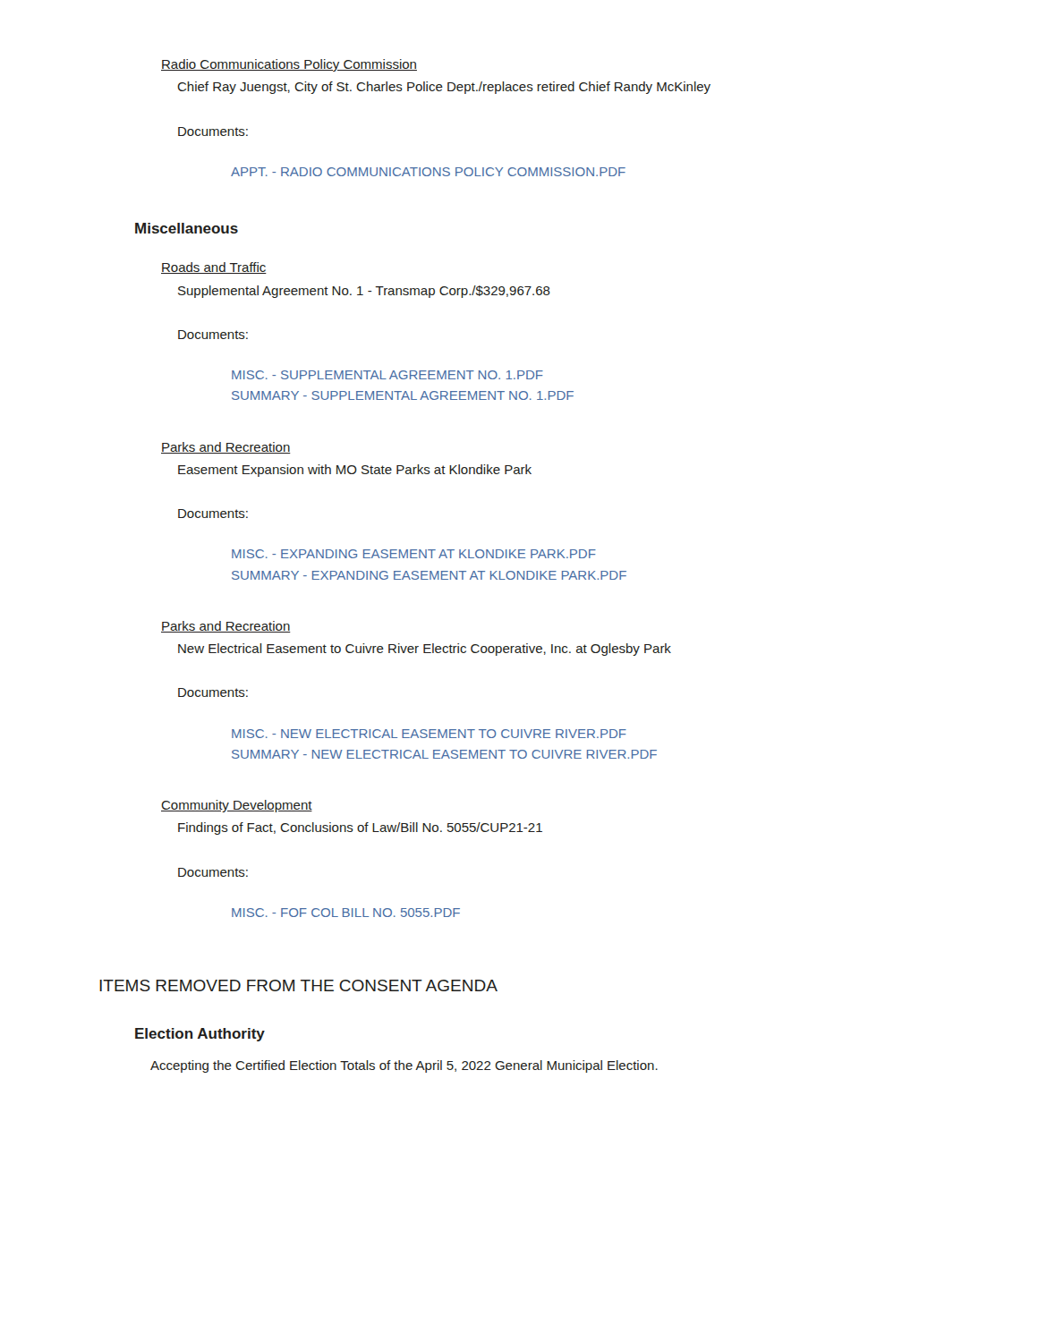Radio Communications Policy Commission
Chief Ray Juengst, City of St. Charles Police Dept./replaces retired Chief Randy McKinley
Documents:
APPT. - RADIO COMMUNICATIONS POLICY COMMISSION.PDF
Miscellaneous
Roads and Traffic
Supplemental Agreement No. 1 - Transmap Corp./$329,967.68
Documents:
MISC. - SUPPLEMENTAL AGREEMENT NO. 1.PDF SUMMARY - SUPPLEMENTAL AGREEMENT NO. 1.PDF
Parks and Recreation
Easement Expansion with MO State Parks at Klondike Park
Documents:
MISC. - EXPANDING EASEMENT AT KLONDIKE PARK.PDF SUMMARY - EXPANDING EASEMENT AT KLONDIKE PARK.PDF
Parks and Recreation
New Electrical Easement to Cuivre River Electric Cooperative, Inc. at Oglesby Park
Documents:
MISC. - NEW ELECTRICAL EASEMENT TO CUIVRE RIVER.PDF SUMMARY - NEW ELECTRICAL EASEMENT TO CUIVRE RIVER.PDF
Community Development
Findings of Fact, Conclusions of Law/Bill No. 5055/CUP21-21
Documents:
MISC. - FOF COL BILL NO. 5055.PDF
ITEMS REMOVED FROM THE CONSENT AGENDA
Election Authority
Accepting the Certified Election Totals of the April 5, 2022 General Municipal Election.